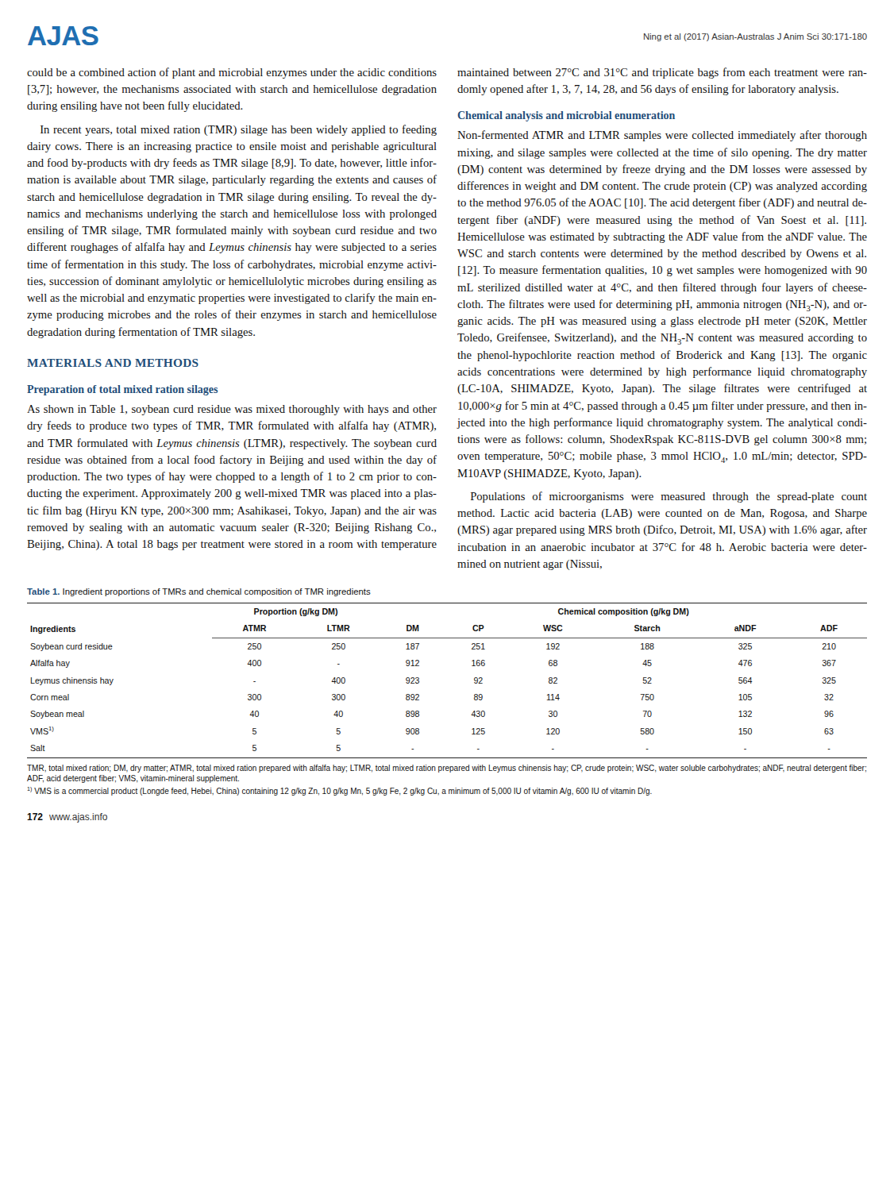AJAS
Ning et al (2017) Asian-Australas J Anim Sci 30:171-180
could be a combined action of plant and microbial enzymes under the acidic conditions [3,7]; however, the mechanisms associated with starch and hemicellulose degradation during ensiling have not been fully elucidated.
In recent years, total mixed ration (TMR) silage has been widely applied to feeding dairy cows. There is an increasing practice to ensile moist and perishable agricultural and food by-products with dry feeds as TMR silage [8,9]. To date, however, little information is available about TMR silage, particularly regarding the extents and causes of starch and hemicellulose degradation in TMR silage during ensiling. To reveal the dynamics and mechanisms underlying the starch and hemicellulose loss with prolonged ensiling of TMR silage, TMR formulated mainly with soybean curd residue and two different roughages of alfalfa hay and Leymus chinensis hay were subjected to a series time of fermentation in this study. The loss of carbohydrates, microbial enzyme activities, succession of dominant amylolytic or hemicellulolytic microbes during ensiling as well as the microbial and enzymatic properties were investigated to clarify the main enzyme producing microbes and the roles of their enzymes in starch and hemicellulose degradation during fermentation of TMR silages.
Materials and Methods
Preparation of total mixed ration silages
As shown in Table 1, soybean curd residue was mixed thoroughly with hays and other dry feeds to produce two types of TMR, TMR formulated with alfalfa hay (ATMR), and TMR formulated with Leymus chinensis (LTMR), respectively. The soybean curd residue was obtained from a local food factory in Beijing and used within the day of production. The two types of hay were chopped to a length of 1 to 2 cm prior to conducting the experiment. Approximately 200 g well-mixed TMR was placed into a plastic film bag (Hiryu KN type, 200×300 mm; Asahikasei, Tokyo, Japan) and the air was removed by sealing with an automatic vacuum sealer (R-320; Beijing Rishang Co., Beijing, China). A total 18 bags per treatment were stored in a room with temperature maintained between 27°C and 31°C and triplicate bags from each treatment were randomly opened after 1, 3, 7, 14, 28, and 56 days of ensiling for laboratory analysis.
Chemical analysis and microbial enumeration
Non-fermented ATMR and LTMR samples were collected immediately after thorough mixing, and silage samples were collected at the time of silo opening. The dry matter (DM) content was determined by freeze drying and the DM losses were assessed by differences in weight and DM content. The crude protein (CP) was analyzed according to the method 976.05 of the AOAC [10]. The acid detergent fiber (ADF) and neutral detergent fiber (aNDF) were measured using the method of Van Soest et al. [11]. Hemicellulose was estimated by subtracting the ADF value from the aNDF value. The WSC and starch contents were determined by the method described by Owens et al. [12]. To measure fermentation qualities, 10 g wet samples were homogenized with 90 mL sterilized distilled water at 4°C, and then filtered through four layers of cheesecloth. The filtrates were used for determining pH, ammonia nitrogen (NH3-N), and organic acids. The pH was measured using a glass electrode pH meter (S20K, Mettler Toledo, Greifensee, Switzerland), and the NH3-N content was measured according to the phenol-hypochlorite reaction method of Broderick and Kang [13]. The organic acids concentrations were determined by high performance liquid chromatography (LC-10A, SHIMADZE, Kyoto, Japan). The silage filtrates were centrifuged at 10,000×g for 5 min at 4°C, passed through a 0.45 µm filter under pressure, and then injected into the high performance liquid chromatography system. The analytical conditions were as follows: column, ShodexRspak KC-811S-DVB gel column 300×8 mm; oven temperature, 50°C; mobile phase, 3 mmol HClO4, 1.0 mL/min; detector, SPD-M10AVP (SHIMADZE, Kyoto, Japan).
Populations of microorganisms were measured through the spread-plate count method. Lactic acid bacteria (LAB) were counted on de Man, Rogosa, and Sharpe (MRS) agar prepared using MRS broth (Difco, Detroit, MI, USA) with 1.6% agar, after incubation in an anaerobic incubator at 37°C for 48 h. Aerobic bacteria were determined on nutrient agar (Nissui,
Table 1. Ingredient proportions of TMRs and chemical composition of TMR ingredients
| Ingredients | Proportion (g/kg DM) | Chemical composition (g/kg DM) |
| --- | --- | --- |
| ATMR | LTMR | DM | CP | WSC | Starch | aNDF | ADF |
| Soybean curd residue | 250 | 250 | 187 | 251 | 192 | 188 | 325 | 210 |
| Alfalfa hay | 400 | - | 912 | 166 | 68 | 45 | 476 | 367 |
| Leymus chinensis hay | - | 400 | 923 | 92 | 82 | 52 | 564 | 325 |
| Corn meal | 300 | 300 | 892 | 89 | 114 | 750 | 105 | 32 |
| Soybean meal | 40 | 40 | 898 | 430 | 30 | 70 | 132 | 96 |
| VMS 1) | 5 | 5 | 908 | 125 | 120 | 580 | 150 | 63 |
| Salt | 5 | 5 | - | - | - | - | - | - |
TMR, total mixed ration; DM, dry matter; ATMR, total mixed ration prepared with alfalfa hay; LTMR, total mixed ration prepared with Leymus chinensis hay; CP, crude protein; WSC, water soluble carbohydrates; aNDF, neutral detergent fiber; ADF, acid detergent fiber; VMS, vitamin-mineral supplement.
1) VMS is a commercial product (Longde feed, Hebei, China) containing 12 g/kg Zn, 10 g/kg Mn, 5 g/kg Fe, 2 g/kg Cu, a minimum of 5,000 IU of vitamin A/g, 600 IU of vitamin D/g.
172 www.ajas.info